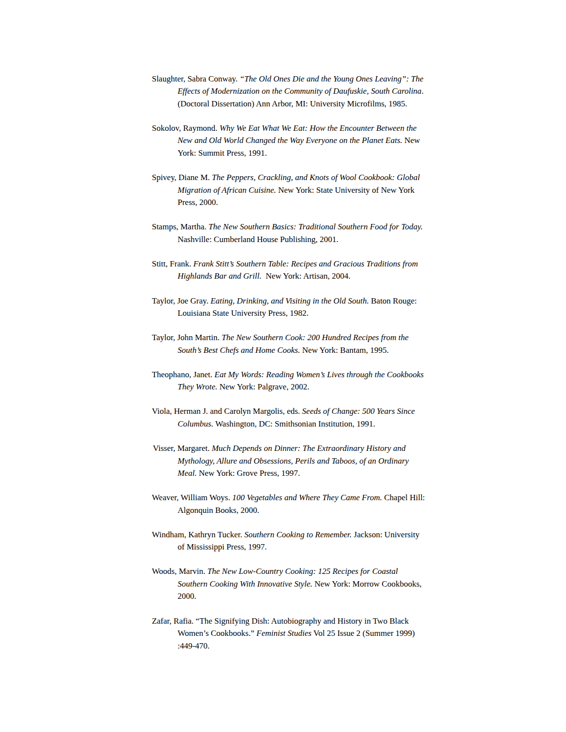Slaughter, Sabra Conway. “The Old Ones Die and the Young Ones Leaving”: The Effects of Modernization on the Community of Daufuskie, South Carolina. (Doctoral Dissertation) Ann Arbor, MI: University Microfilms, 1985.
Sokolov, Raymond. Why We Eat What We Eat: How the Encounter Between the New and Old World Changed the Way Everyone on the Planet Eats. New York: Summit Press, 1991.
Spivey, Diane M. The Peppers, Crackling, and Knots of Wool Cookbook: Global Migration of African Cuisine. New York: State University of New York Press, 2000.
Stamps, Martha. The New Southern Basics: Traditional Southern Food for Today. Nashville: Cumberland House Publishing, 2001.
Stitt, Frank. Frank Stitt’s Southern Table: Recipes and Gracious Traditions from Highlands Bar and Grill. New York: Artisan, 2004.
Taylor, Joe Gray. Eating, Drinking, and Visiting in the Old South. Baton Rouge: Louisiana State University Press, 1982.
Taylor, John Martin. The New Southern Cook: 200 Hundred Recipes from the South’s Best Chefs and Home Cooks. New York: Bantam, 1995.
Theophano, Janet. Eat My Words: Reading Women’s Lives through the Cookbooks They Wrote. New York: Palgrave, 2002.
Viola, Herman J. and Carolyn Margolis, eds. Seeds of Change: 500 Years Since Columbus. Washington, DC: Smithsonian Institution, 1991.
Visser, Margaret. Much Depends on Dinner: The Extraordinary History and Mythology, Allure and Obsessions, Perils and Taboos, of an Ordinary Meal. New York: Grove Press, 1997.
Weaver, William Woys. 100 Vegetables and Where They Came From. Chapel Hill: Algonquin Books, 2000.
Windham, Kathryn Tucker. Southern Cooking to Remember. Jackson: University of Mississippi Press, 1997.
Woods, Marvin. The New Low-Country Cooking: 125 Recipes for Coastal Southern Cooking With Innovative Style. New York: Morrow Cookbooks, 2000.
Zafar, Rafia. “The Signifying Dish: Autobiography and History in Two Black Women’s Cookbooks.” Feminist Studies Vol 25 Issue 2 (Summer 1999) :449-470.